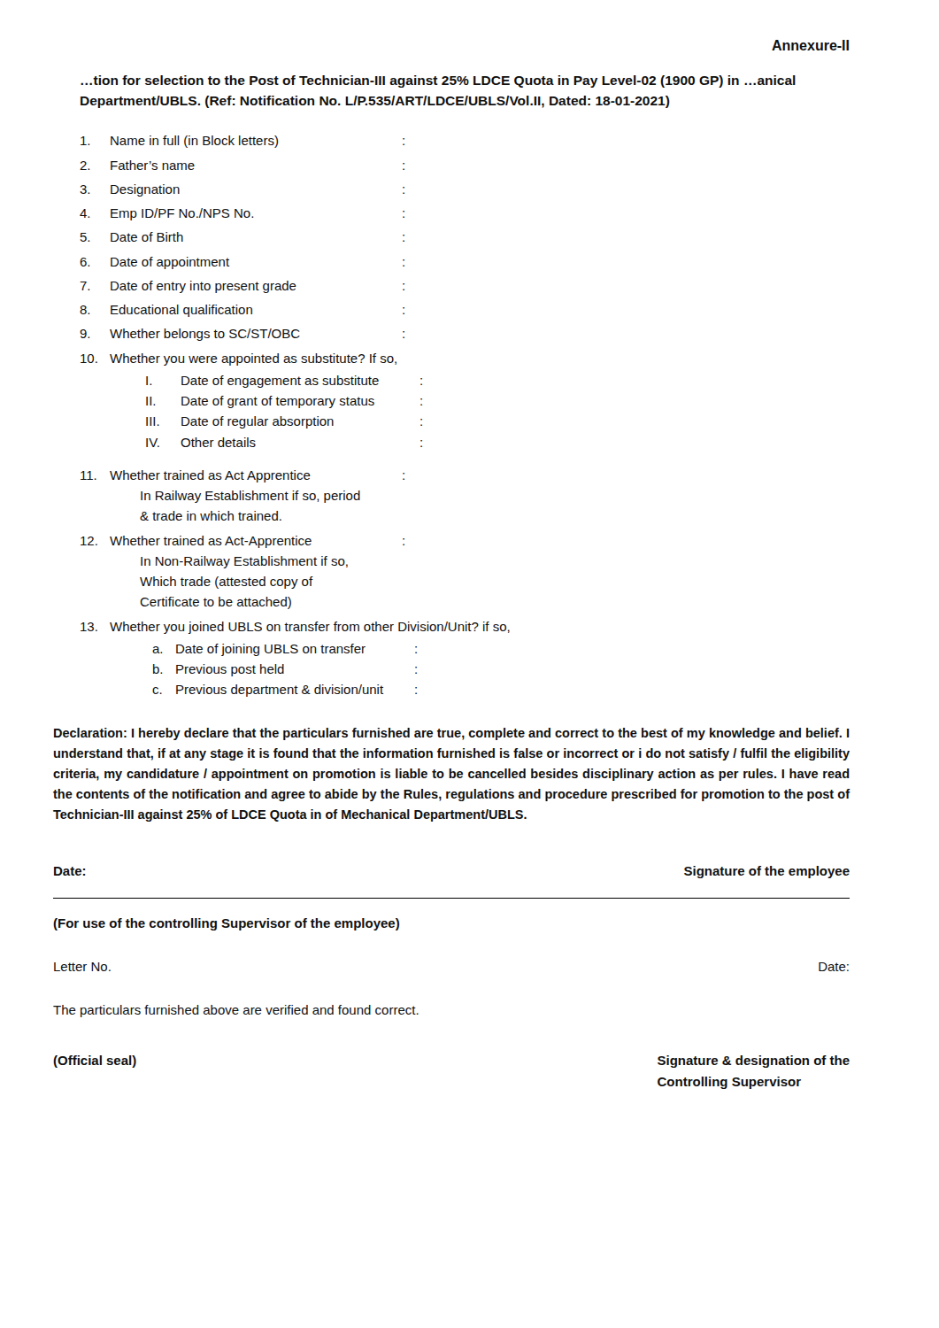Annexure-II
…tion for selection to the Post of Technician-III against 25% LDCE Quota in Pay Level-02 (1900 GP) in …anical Department/UBLS. (Ref: Notification No. L/P.535/ART/LDCE/UBLS/Vol.II, Dated: 18-01-2021)
Name in full (in Block letters):
Father’s name:
Designation:
Emp ID/PF No./NPS No.:
Date of Birth:
Date of appointment:
Date of entry into present grade:
Educational qualification:
Whether belongs to SC/ST/OBC:
Whether you were appointed as substitute? If so,
Date of engagement as substitute:
Date of grant of temporary status:
Date of regular absorption:
Other details:
Whether trained as Act Apprentice:
In Railway Establishment if so, period
& trade in which trained.
Whether trained as Act-Apprentice:
In Non-Railway Establishment if so,
Which trade (attested copy of
Certificate to be attached)
Whether you joined UBLS on transfer from other Division/Unit? if so,
Date of joining UBLS on transfer:
Previous post held:
Previous department & division/unit:
Declaration: I hereby declare that the particulars furnished are true, complete and correct to the best of my knowledge and belief. I understand that, if at any stage it is found that the information furnished is false or incorrect or i do not satisfy / fulfil the eligibility criteria, my candidature / appointment on promotion is liable to be cancelled besides disciplinary action as per rules. I have read the contents of the notification and agree to abide by the Rules, regulations and procedure prescribed for promotion to the post of Technician-III against 25% of LDCE Quota in of Mechanical Department/UBLS.
Date:
Signature of the employee
(For use of the controlling Supervisor of the employee)
Letter No.
Date:
The particulars furnished above are verified and found correct.
(Official seal)
Signature & designation of the
Controlling Supervisor